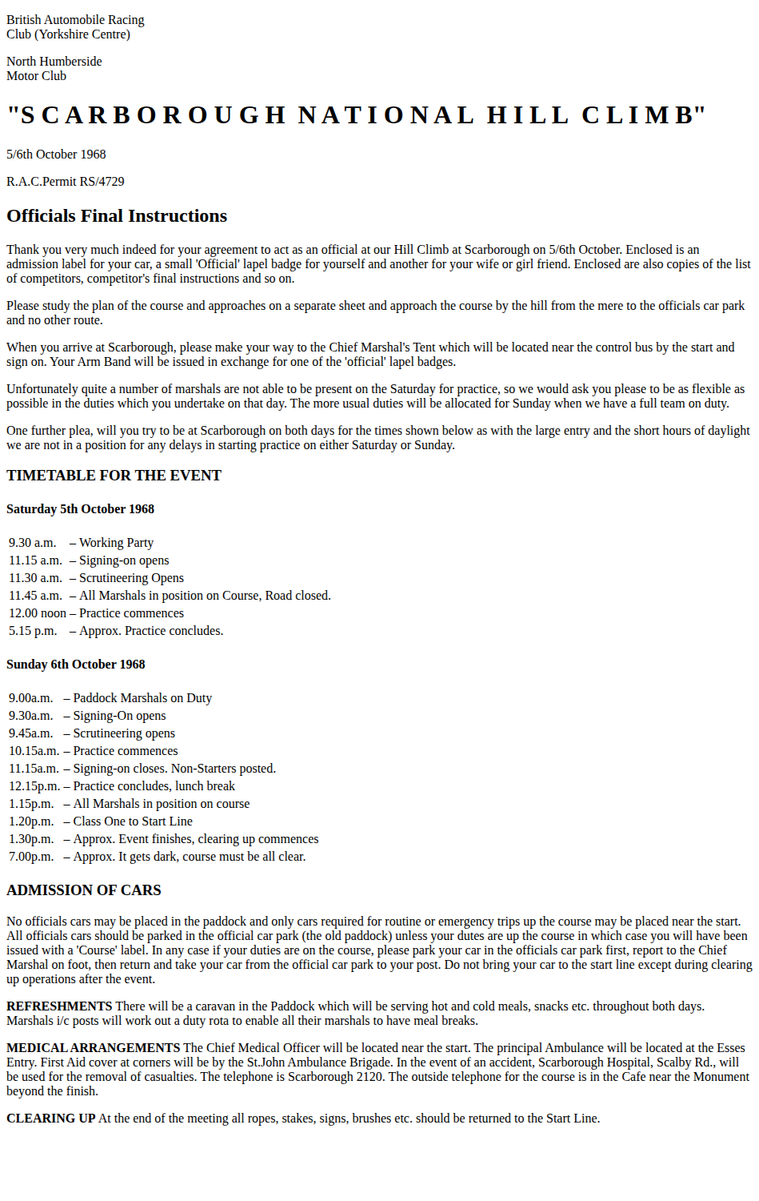British Automobile Racing
Club (Yorkshire Centre)
North Humberside
Motor Club
"S C A R B O R O U G H N A T I O N A L H I L L C L I M B"
5/6th October 1968
R.A.C.Permit RS/4729
Officials Final Instructions
Thank you very much indeed for your agreement to act as an official at our Hill Climb at Scarborough on 5/6th October. Enclosed is an admission label for your car, a small 'Official' lapel badge for yourself and another for your wife or girl friend. Enclosed are also copies of the list of competitors, competitor's final instructions and so on.
Please study the plan of the course and approaches on a separate sheet and approach the course by the hill from the mere to the officials car park and no other route.
When you arrive at Scarborough, please make your way to the Chief Marshal's Tent which will be located near the control bus by the start and sign on. Your Arm Band will be issued in exchange for one of the 'official' lapel badges.
Unfortunately quite a number of marshals are not able to be present on the Saturday for practice, so we would ask you please to be as flexible as possible in the duties which you undertake on that day. The more usual duties will be allocated for Sunday when we have a full team on duty.
One further plea, will you try to be at Scarborough on both days for the times shown below as with the large entry and the short hours of daylight we are not in a position for any delays in starting practice on either Saturday or Sunday.
TIMETABLE FOR THE EVENT
Saturday 5th October 1968
| 9.30 a.m. | – | Working Party |
| 11.15 a.m. | – | Signing-on opens |
| 11.30 a.m. | – | Scrutineering Opens |
| 11.45 a.m. | – | All Marshals in position on Course, Road closed. |
| 12.00 noon | – | Practice commences |
| 5.15 p.m. | – | Approx. Practice concludes. |
Sunday 6th October 1968
| 9.00a.m. | – | Paddock Marshals on Duty |
| 9.30a.m. | – | Signing-On opens |
| 9.45a.m. | – | Scrutineering opens |
| 10.15a.m. | – | Practice commences |
| 11.15a.m. | – | Signing-on closes. Non-Starters posted. |
| 12.15p.m. | – | Practice concludes, lunch break |
| 1.15p.m. | – | All Marshals in position on course |
| 1.20p.m. | – | Class One to Start Line |
| 1.30p.m. | – | Approx. Event finishes, clearing up commences |
| 7.00p.m. | – | Approx. It gets dark, course must be all clear. |
ADMISSION OF CARS
No officials cars may be placed in the paddock and only cars required for routine or emergency trips up the course may be placed near the start. All officials cars should be parked in the official car park (the old paddock) unless your dutes are up the course in which case you will have been issued with a 'Course' label. In any case if your duties are on the course, please park your car in the officials car park first, report to the Chief Marshal on foot, then return and take your car from the official car park to your post. Do not bring your car to the start line except during clearing up operations after the event.
REFRESHMENTS There will be a caravan in the Paddock which will be serving hot and cold meals, snacks etc. throughout both days. Marshals i/c posts will work out a duty rota to enable all their marshals to have meal breaks.
MEDICAL ARRANGEMENTS The Chief Medical Officer will be located near the start. The principal Ambulance will be located at the Esses Entry. First Aid cover at corners will be by the St.John Ambulance Brigade. In the event of an accident, Scarborough Hospital, Scalby Rd., will be used for the removal of casualties. The telephone is Scarborough 2120. The outside telephone for the course is in the Cafe near the Monument beyond the finish.
CLEARING UP At the end of the meeting all ropes, stakes, signs, brushes etc. should be returned to the Start Line.